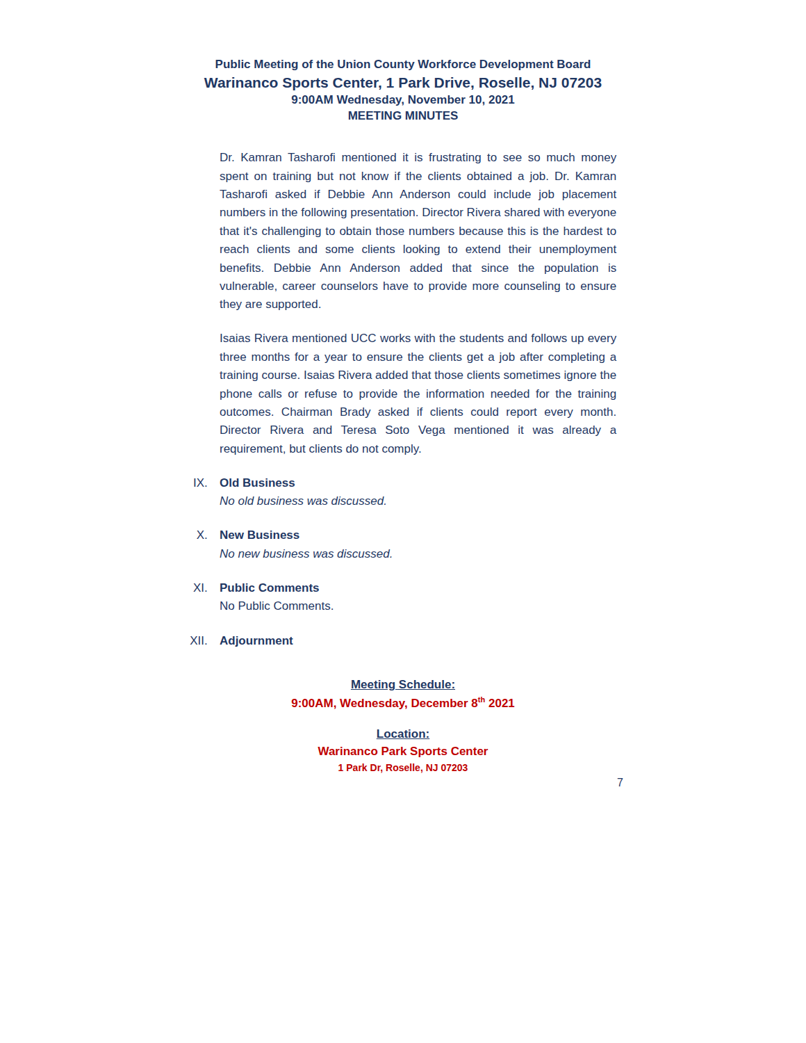Public Meeting of the Union County Workforce Development Board
Warinanco Sports Center, 1 Park Drive, Roselle, NJ 07203
9:00AM Wednesday, November 10, 2021
MEETING MINUTES
Dr. Kamran Tasharofi mentioned it is frustrating to see so much money spent on training but not know if the clients obtained a job. Dr. Kamran Tasharofi asked if Debbie Ann Anderson could include job placement numbers in the following presentation. Director Rivera shared with everyone that it's challenging to obtain those numbers because this is the hardest to reach clients and some clients looking to extend their unemployment benefits. Debbie Ann Anderson added that since the population is vulnerable, career counselors have to provide more counseling to ensure they are supported.
Isaias Rivera mentioned UCC works with the students and follows up every three months for a year to ensure the clients get a job after completing a training course. Isaias Rivera added that those clients sometimes ignore the phone calls or refuse to provide the information needed for the training outcomes. Chairman Brady asked if clients could report every month. Director Rivera and Teresa Soto Vega mentioned it was already a requirement, but clients do not comply.
IX.
Old Business
No old business was discussed.
X.
New Business
No new business was discussed.
XI.
Public Comments
No Public Comments.
XII.
Adjournment
Meeting Schedule:
9:00AM, Wednesday, December 8th 2021
Location:
Warinanco Park Sports Center
1 Park Dr, Roselle, NJ 07203
7